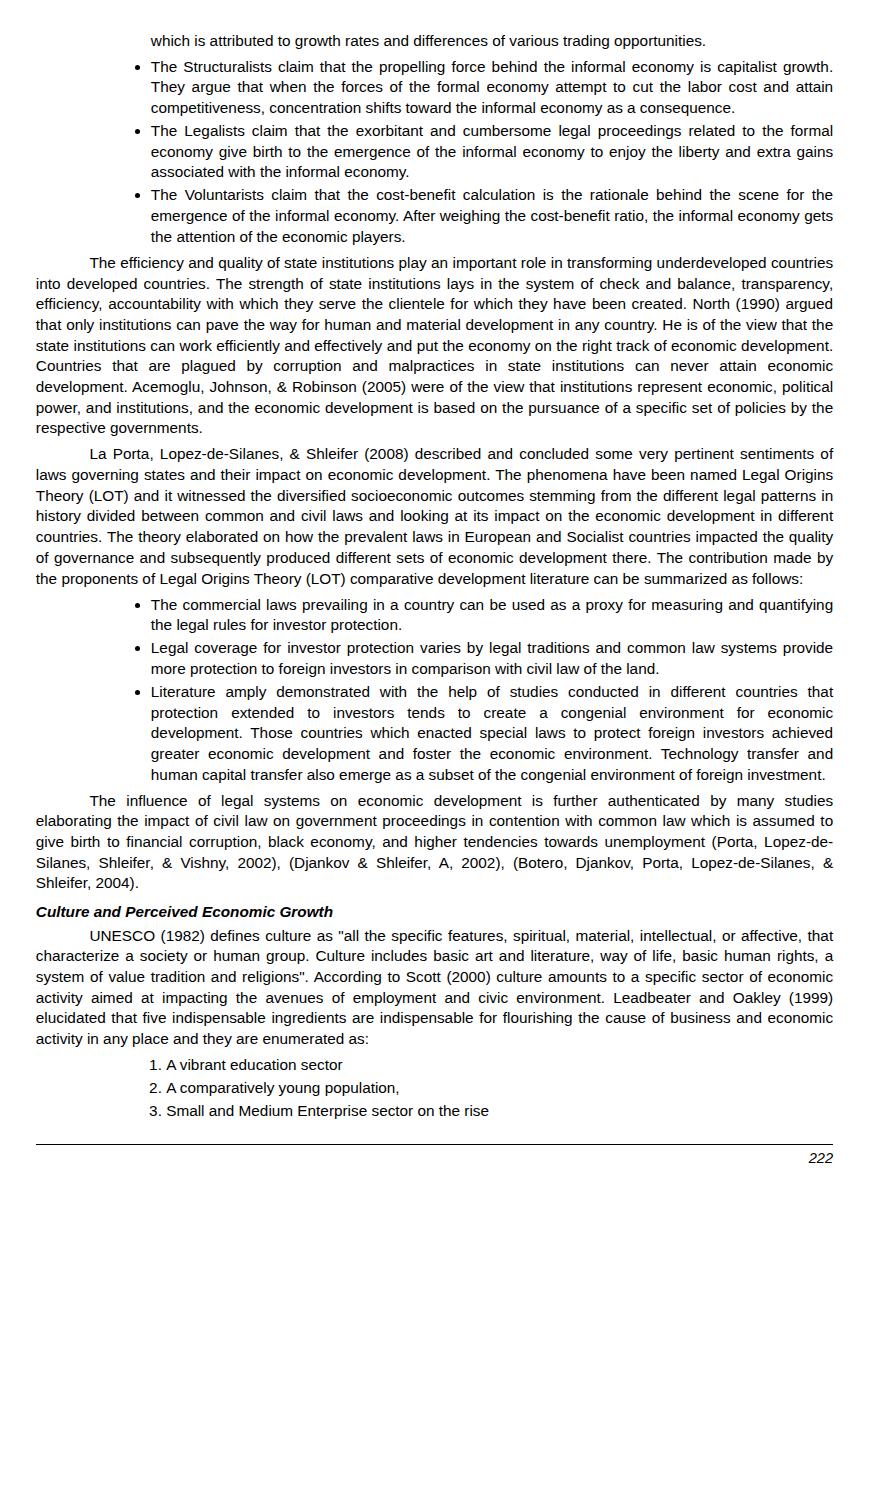which is attributed to growth rates and differences of various trading opportunities.
The Structuralists claim that the propelling force behind the informal economy is capitalist growth. They argue that when the forces of the formal economy attempt to cut the labor cost and attain competitiveness, concentration shifts toward the informal economy as a consequence.
The Legalists claim that the exorbitant and cumbersome legal proceedings related to the formal economy give birth to the emergence of the informal economy to enjoy the liberty and extra gains associated with the informal economy.
The Voluntarists claim that the cost-benefit calculation is the rationale behind the scene for the emergence of the informal economy. After weighing the cost-benefit ratio, the informal economy gets the attention of the economic players.
The efficiency and quality of state institutions play an important role in transforming underdeveloped countries into developed countries. The strength of state institutions lays in the system of check and balance, transparency, efficiency, accountability with which they serve the clientele for which they have been created. North (1990) argued that only institutions can pave the way for human and material development in any country. He is of the view that the state institutions can work efficiently and effectively and put the economy on the right track of economic development. Countries that are plagued by corruption and malpractices in state institutions can never attain economic development. Acemoglu, Johnson, & Robinson (2005) were of the view that institutions represent economic, political power, and institutions, and the economic development is based on the pursuance of a specific set of policies by the respective governments.
La Porta, Lopez-de-Silanes, & Shleifer (2008) described and concluded some very pertinent sentiments of laws governing states and their impact on economic development. The phenomena have been named Legal Origins Theory (LOT) and it witnessed the diversified socioeconomic outcomes stemming from the different legal patterns in history divided between common and civil laws and looking at its impact on the economic development in different countries. The theory elaborated on how the prevalent laws in European and Socialist countries impacted the quality of governance and subsequently produced different sets of economic development there. The contribution made by the proponents of Legal Origins Theory (LOT) comparative development literature can be summarized as follows:
The commercial laws prevailing in a country can be used as a proxy for measuring and quantifying the legal rules for investor protection.
Legal coverage for investor protection varies by legal traditions and common law systems provide more protection to foreign investors in comparison with civil law of the land.
Literature amply demonstrated with the help of studies conducted in different countries that protection extended to investors tends to create a congenial environment for economic development. Those countries which enacted special laws to protect foreign investors achieved greater economic development and foster the economic environment. Technology transfer and human capital transfer also emerge as a subset of the congenial environment of foreign investment.
The influence of legal systems on economic development is further authenticated by many studies elaborating the impact of civil law on government proceedings in contention with common law which is assumed to give birth to financial corruption, black economy, and higher tendencies towards unemployment (Porta, Lopez-de-Silanes, Shleifer, & Vishny, 2002), (Djankov & Shleifer, A, 2002), (Botero, Djankov, Porta, Lopez-de-Silanes, & Shleifer, 2004).
Culture and Perceived Economic Growth
UNESCO (1982) defines culture as "all the specific features, spiritual, material, intellectual, or affective, that characterize a society or human group. Culture includes basic art and literature, way of life, basic human rights, a system of value tradition and religions". According to Scott (2000) culture amounts to a specific sector of economic activity aimed at impacting the avenues of employment and civic environment. Leadbeater and Oakley (1999) elucidated that five indispensable ingredients are indispensable for flourishing the cause of business and economic activity in any place and they are enumerated as:
A vibrant education sector
A comparatively young population,
Small and Medium Enterprise sector on the rise
222